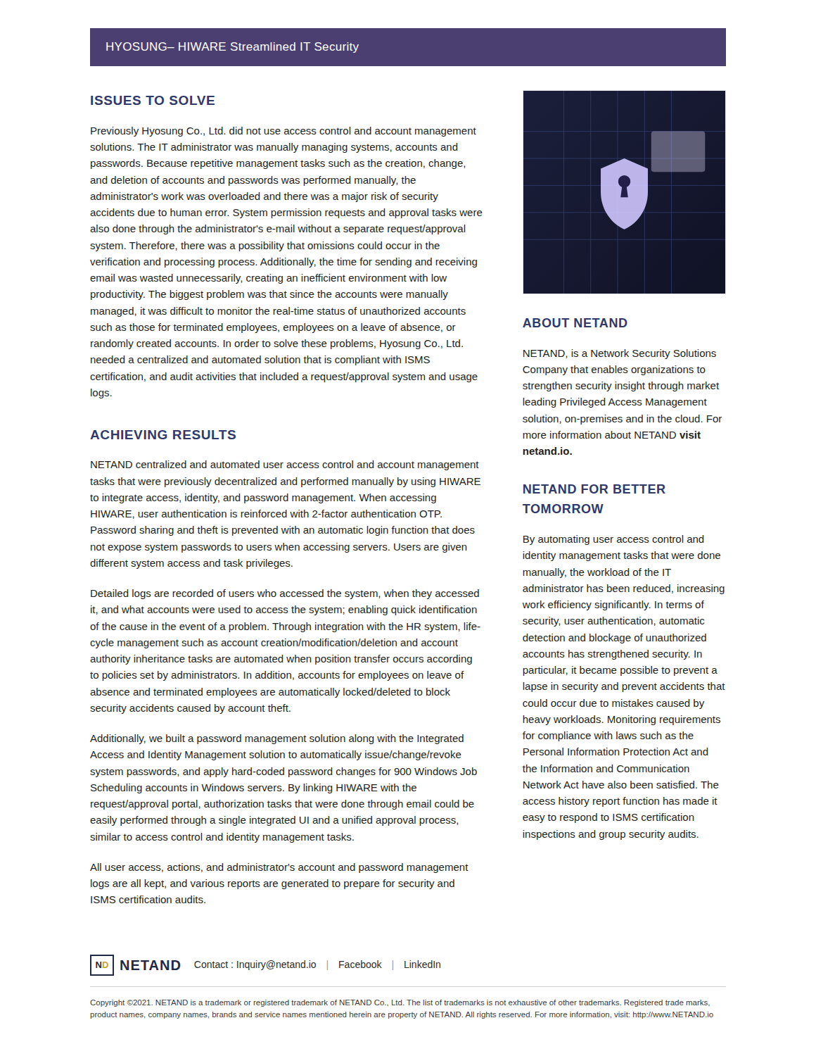HYOSUNG– HIWARE Streamlined IT Security
Issues to Solve
Previously Hyosung Co., Ltd. did not use access control and account management solutions. The IT administrator was manually managing systems, accounts and passwords. Because repetitive management tasks such as the creation, change, and deletion of accounts and passwords was performed manually, the administrator's work was overloaded and there was a major risk of security accidents due to human error. System permission requests and approval tasks were also done through the administrator's e-mail without a separate request/approval system. Therefore, there was a possibility that omissions could occur in the verification and processing process. Additionally, the time for sending and receiving email was wasted unnecessarily, creating an inefficient environment with low productivity. The biggest problem was that since the accounts were manually managed, it was difficult to monitor the real-time status of unauthorized accounts such as those for terminated employees, employees on a leave of absence, or randomly created accounts. In order to solve these problems, Hyosung Co., Ltd. needed a centralized and automated solution that is compliant with ISMS certification, and audit activities that included a request/approval system and usage logs.
Achieving Results
NETAND centralized and automated user access control and account management tasks that were previously decentralized and performed manually by using HIWARE to integrate access, identity, and password management. When accessing HIWARE, user authentication is reinforced with 2-factor authentication OTP. Password sharing and theft is prevented with an automatic login function that does not expose system passwords to users when accessing servers. Users are given different system access and task privileges.
Detailed logs are recorded of users who accessed the system, when they accessed it, and what accounts were used to access the system; enabling quick identification of the cause in the event of a problem. Through integration with the HR system, life-cycle management such as account creation/modification/deletion and account authority inheritance tasks are automated when position transfer occurs according to policies set by administrators. In addition, accounts for employees on leave of absence and terminated employees are automatically locked/deleted to block security accidents caused by account theft.
Additionally, we built a password management solution along with the Integrated Access and Identity Management solution to automatically issue/change/revoke system passwords, and apply hard-coded password changes for 900 Windows Job Scheduling accounts in Windows servers. By linking HIWARE with the request/approval portal, authorization tasks that were done through email could be easily performed through a single integrated UI and a unified approval process, similar to access control and identity management tasks.
All user access, actions, and administrator's account and password management logs are all kept, and various reports are generated to prepare for security and ISMS certification audits.
About NETAND
NETAND, is a Network Security Solutions Company that enables organizations to strengthen security insight through market leading Privileged Access Management solution, on-premises and in the cloud. For more information about NETAND visit netand.io.
NETAND for Better Tomorrow
By automating user access control and identity management tasks that were done manually, the workload of the IT administrator has been reduced, increasing work efficiency significantly. In terms of security, user authentication, automatic detection and blockage of unauthorized accounts has strengthened security. In particular, it became possible to prevent a lapse in security and prevent accidents that could occur due to mistakes caused by heavy workloads. Monitoring requirements for compliance with laws such as the Personal Information Protection Act and the Information and Communication Network Act have also been satisfied. The access history report function has made it easy to respond to ISMS certification inspections and group security audits.
ND NETAND
Contact : Inquiry@netand.io | Facebook | LinkedIn
Copyright ©2021. NETAND is a trademark or registered trademark of NETAND Co., Ltd. The list of trademarks is not exhaustive of other trademarks. Registered trade marks, product names, company names, brands and service names mentioned herein are property of NETAND. All rights reserved. For more information, visit: http://www.NETAND.io